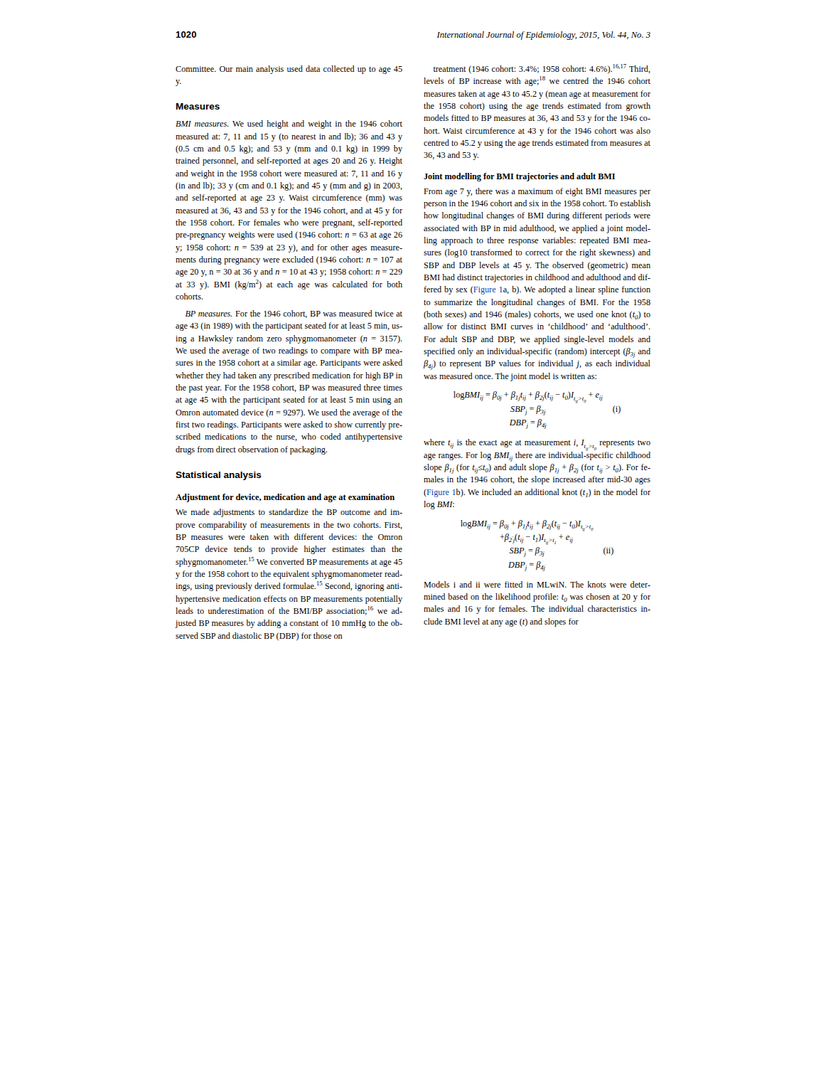1020
International Journal of Epidemiology, 2015, Vol. 44, No. 3
Committee. Our main analysis used data collected up to age 45 y.
Measures
BMI measures. We used height and weight in the 1946 cohort measured at: 7, 11 and 15 y (to nearest in and lb); 36 and 43 y (0.5 cm and 0.5 kg); and 53 y (mm and 0.1 kg) in 1999 by trained personnel, and self-reported at ages 20 and 26 y. Height and weight in the 1958 cohort were measured at: 7, 11 and 16 y (in and lb); 33 y (cm and 0.1 kg); and 45 y (mm and g) in 2003, and self-reported at age 23 y. Waist circumference (mm) was measured at 36, 43 and 53 y for the 1946 cohort, and at 45 y for the 1958 cohort. For females who were pregnant, self-reported pre-pregnancy weights were used (1946 cohort: n = 63 at age 26 y; 1958 cohort: n = 539 at 23 y), and for other ages measurements during pregnancy were excluded (1946 cohort: n = 107 at age 20 y, n = 30 at 36 y and n = 10 at 43 y; 1958 cohort: n = 229 at 33 y). BMI (kg/m2) at each age was calculated for both cohorts.
BP measures. For the 1946 cohort, BP was measured twice at age 43 (in 1989) with the participant seated for at least 5 min, using a Hawksley random zero sphygmomanometer (n = 3157). We used the average of two readings to compare with BP measures in the 1958 cohort at a similar age. Participants were asked whether they had taken any prescribed medication for high BP in the past year. For the 1958 cohort, BP was measured three times at age 45 with the participant seated for at least 5 min using an Omron automated device (n = 9297). We used the average of the first two readings. Participants were asked to show currently prescribed medications to the nurse, who coded antihypertensive drugs from direct observation of packaging.
Statistical analysis
Adjustment for device, medication and age at examination
We made adjustments to standardize the BP outcome and improve comparability of measurements in the two cohorts. First, BP measures were taken with different devices: the Omron 705CP device tends to provide higher estimates than the sphygmomanometer.15 We converted BP measurements at age 45 y for the 1958 cohort to the equivalent sphygmomanometer readings, using previously derived formulae.15 Second, ignoring antihypertensive medication effects on BP measurements potentially leads to underestimation of the BMI/BP association;16 we adjusted BP measures by adding a constant of 10 mmHg to the observed SBP and diastolic BP (DBP) for those on
treatment (1946 cohort: 3.4%; 1958 cohort: 4.6%).16,17 Third, levels of BP increase with age;18 we centred the 1946 cohort measures taken at age 43 to 45.2 y (mean age at measurement for the 1958 cohort) using the age trends estimated from growth models fitted to BP measures at 36, 43 and 53 y for the 1946 cohort. Waist circumference at 43 y for the 1946 cohort was also centred to 45.2 y using the age trends estimated from measures at 36, 43 and 53 y.
Joint modelling for BMI trajectories and adult BMI
From age 7 y, there was a maximum of eight BMI measures per person in the 1946 cohort and six in the 1958 cohort. To establish how longitudinal changes of BMI during different periods were associated with BP in mid adulthood, we applied a joint modelling approach to three response variables: repeated BMI measures (log10 transformed to correct for the right skewness) and SBP and DBP levels at 45 y. The observed (geometric) mean BMI had distinct trajectories in childhood and adulthood and differed by sex (Figure 1a, b). We adopted a linear spline function to summarize the longitudinal changes of BMI. For the 1958 (both sexes) and 1946 (males) cohorts, we used one knot (t0) to allow for distinct BMI curves in ‘childhood’ and ‘adulthood’. For adult SBP and DBP, we applied single-level models and specified only an individual-specific (random) intercept (β3j and β4j) to represent BP values for individual j, as each individual was measured once. The joint model is written as:
| log BMI ij = β 0j + β 1j t ij + β 2j ( t ij − t 0 ) I t ij >t 0 + e ij | |
| SBP j = β 3j | (i) |
| DBP j = β 4j | |
where tij is the exact age at measurement i, Itij>t0 represents two age ranges. For log BMIij there are individual-specific childhood slope β1j (for tij≤t0) and adult slope β1j + β2j (for tij > t0). For females in the 1946 cohort, the slope increased after mid-30 ages (Figure 1b). We included an additional knot (t1) in the model for log BMI:
| log BMI ij = β 0j + β 1j t ij + β 2j ( t ij − t 0 ) I t ij >t 0 | |
| + β 2 ′ j ( t ij − t 1 ) I t ij >t 1 + e ij | |
| SBP j = β 3j | (ii) |
| DBP j = β 4j | |
Models i and ii were fitted in MLwiN. The knots were determined based on the likelihood profile: t0 was chosen at 20 y for males and 16 y for females. The individual characteristics include BMI level at any age (t) and slopes for